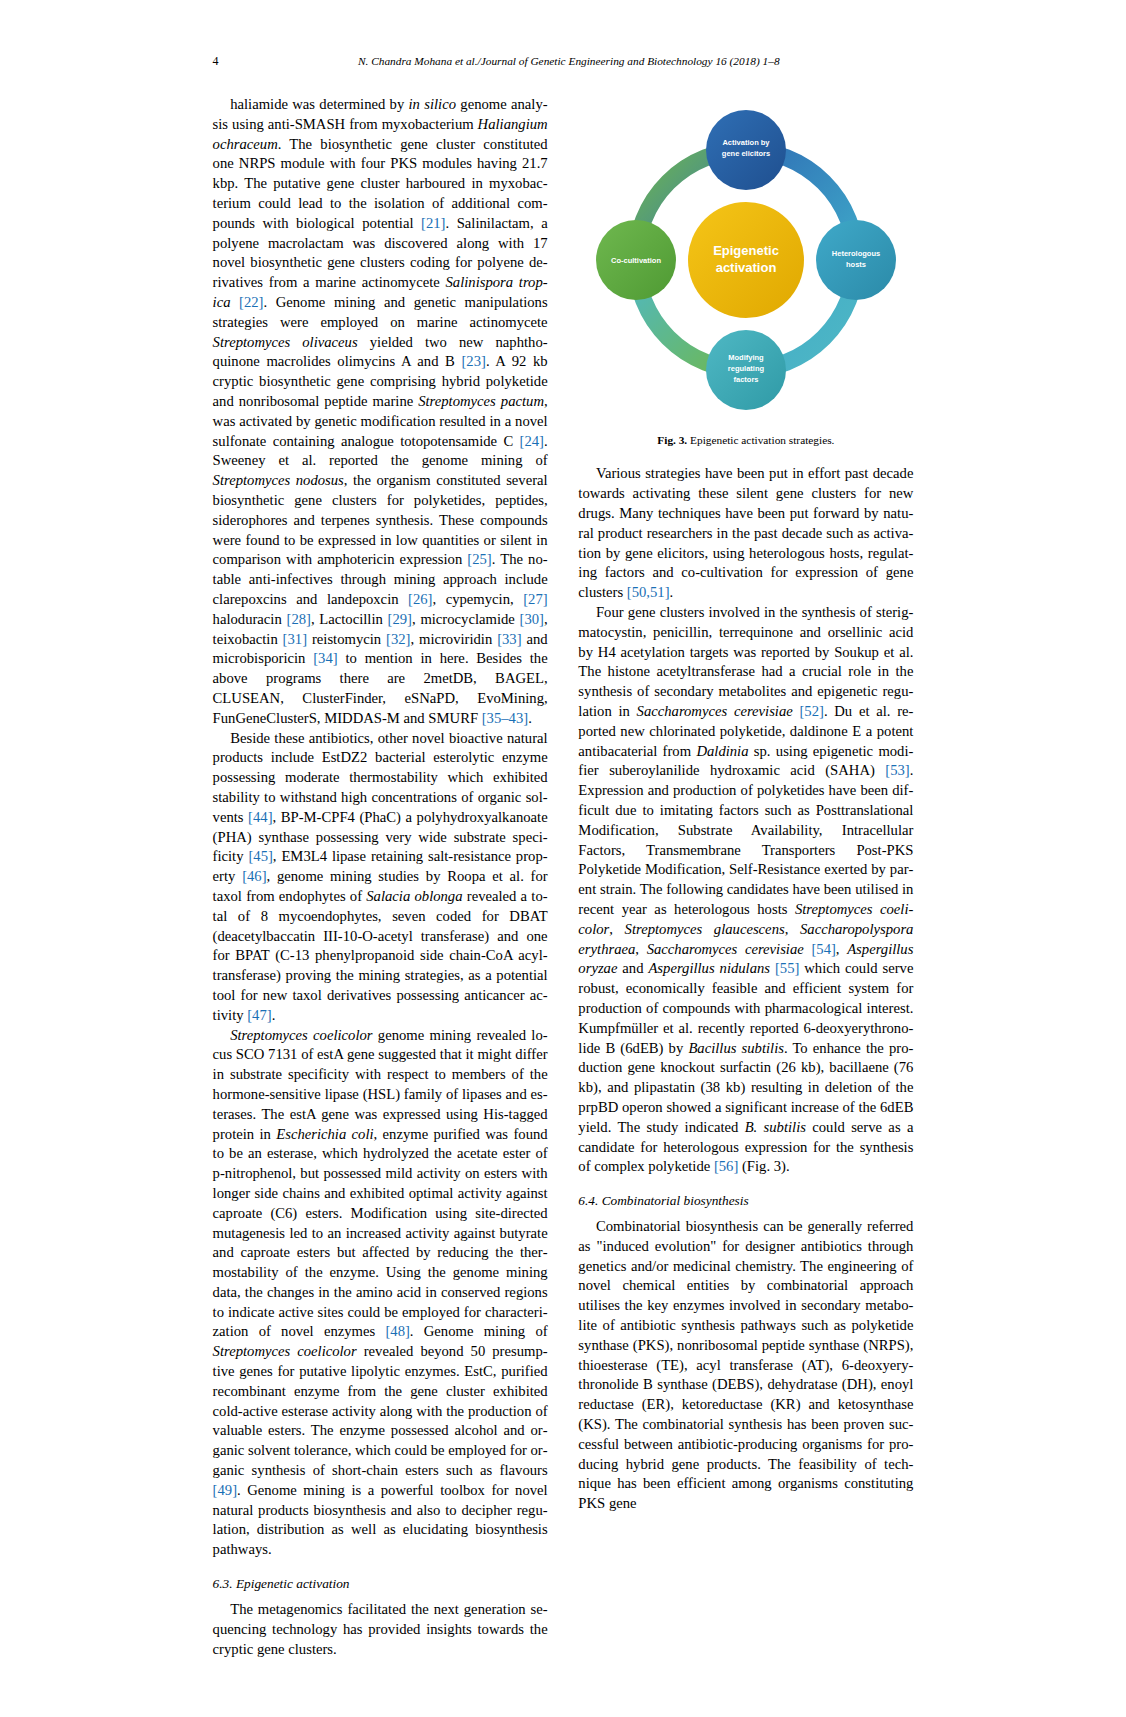4 N. Chandra Mohana et al./Journal of Genetic Engineering and Biotechnology 16 (2018) 1–8
haliamide was determined by in silico genome analysis using anti-SMASH from myxobacterium Haliangium ochraceum. The biosynthetic gene cluster constituted one NRPS module with four PKS modules having 21.7 kbp. The putative gene cluster harboured in myxobacterium could lead to the isolation of additional compounds with biological potential [21]. Salinilactam, a polyene macrolactam was discovered along with 17 novel biosynthetic gene clusters coding for polyene derivatives from a marine actinomycete Salinispora tropica [22]. Genome mining and genetic manipulations strategies were employed on marine actinomycete Streptomyces olivaceus yielded two new naphthoquinone macrolides olimycins A and B [23]. A 92 kb cryptic biosynthetic gene comprising hybrid polyketide and nonribosomal peptide marine Streptomyces pactum, was activated by genetic modification resulted in a novel sulfonate containing analogue totopotensamide C [24]. Sweeney et al. reported the genome mining of Streptomyces nodosus, the organism constituted several biosynthetic gene clusters for polyketides, peptides, siderophores and terpenes synthesis. These compounds were found to be expressed in low quantities or silent in comparison with amphotericin expression [25]. The notable anti-infectives through mining approach include clarepoxcins and landepoxcin [26], cypemycin, [27] haloduracin [28], Lactocillin [29], microcyclamide [30], teixobactin [31] reistomycin [32], microviridin [33] and microbisporicin [34] to mention in here. Besides the above programs there are 2metDB, BAGEL, CLUSEAN, ClusterFinder, eSNaPD, EvoMining, FunGeneClusterS, MIDDAS-M and SMURF [35–43].
Beside these antibiotics, other novel bioactive natural products include EstDZ2 bacterial esterolytic enzyme possessing moderate thermostability which exhibited stability to withstand high concentrations of organic solvents [44], BP-M-CPF4 (PhaC) a polyhydroxyalkanoate (PHA) synthase possessing very wide substrate specificity [45], EM3L4 lipase retaining salt-resistance property [46], genome mining studies by Roopa et al. for taxol from endophytes of Salacia oblonga revealed a total of 8 mycoendophytes, seven coded for DBAT (deacetylbaccatin III-10-O-acetyl transferase) and one for BPAT (C-13 phenylpropanoid side chain-CoA acyltransferase) proving the mining strategies, as a potential tool for new taxol derivatives possessing anticancer activity [47].
Streptomyces coelicolor genome mining revealed locus SCO 7131 of estA gene suggested that it might differ in substrate specificity with respect to members of the hormone-sensitive lipase (HSL) family of lipases and esterases. The estA gene was expressed using His-tagged protein in Escherichia coli, enzyme purified was found to be an esterase, which hydrolyzed the acetate ester of p-nitrophenol, but possessed mild activity on esters with longer side chains and exhibited optimal activity against caproate (C6) esters. Modification using site-directed mutagenesis led to an increased activity against butyrate and caproate esters but affected by reducing the thermostability of the enzyme. Using the genome mining data, the changes in the amino acid in conserved regions to indicate active sites could be employed for characterization of novel enzymes [48]. Genome mining of Streptomyces coelicolor revealed beyond 50 presumptive genes for putative lipolytic enzymes. EstC, purified recombinant enzyme from the gene cluster exhibited cold-active esterase activity along with the production of valuable esters. The enzyme possessed alcohol and organic solvent tolerance, which could be employed for organic synthesis of short-chain esters such as flavours [49]. Genome mining is a powerful toolbox for novel natural products biosynthesis and also to decipher regulation, distribution as well as elucidating biosynthesis pathways.
6.3. Epigenetic activation
The metagenomics facilitated the next generation sequencing technology has provided insights towards the cryptic gene clusters.
Epigenetic activation Activation by gene elicitors Heterologous hosts Modifying regulating factors Co-cultivation
Fig. 3. Epigenetic activation strategies.
Various strategies have been put in effort past decade towards activating these silent gene clusters for new drugs. Many techniques have been put forward by natural product researchers in the past decade such as activation by gene elicitors, using heterologous hosts, regulating factors and co-cultivation for expression of gene clusters [50,51].
Four gene clusters involved in the synthesis of sterigmatocystin, penicillin, terrequinone and orsellinic acid by H4 acetylation targets was reported by Soukup et al. The histone acetyltransferase had a crucial role in the synthesis of secondary metabolites and epigenetic regulation in Saccharomyces cerevisiae [52]. Du et al. reported new chlorinated polyketide, daldinone E a potent antibacaterial from Daldinia sp. using epigenetic modifier suberoylanilide hydroxamic acid (SAHA) [53]. Expression and production of polyketides have been difficult due to imitating factors such as Posttranslational Modification, Substrate Availability, Intracellular Factors, Transmembrane Transporters Post-PKS Polyketide Modification, Self-Resistance exerted by parent strain. The following candidates have been utilised in recent year as heterologous hosts Streptomyces coelicolor, Streptomyces glaucescens, Saccharopolyspora erythraea, Saccharomyces cerevisiae [54], Aspergillus oryzae and Aspergillus nidulans [55] which could serve robust, economically feasible and efficient system for production of compounds with pharmacological interest. Kumpfmüller et al. recently reported 6-deoxyerythronolide B (6dEB) by Bacillus subtilis. To enhance the production gene knockout surfactin (26 kb), bacillaene (76 kb), and plipastatin (38 kb) resulting in deletion of the prpBD operon showed a significant increase of the 6dEB yield. The study indicated B. subtilis could serve as a candidate for heterologous expression for the synthesis of complex polyketide [56] (Fig. 3).
6.4. Combinatorial biosynthesis
Combinatorial biosynthesis can be generally referred as "induced evolution" for designer antibiotics through genetics and/or medicinal chemistry. The engineering of novel chemical entities by combinatorial approach utilises the key enzymes involved in secondary metabolite of antibiotic synthesis pathways such as polyketide synthase (PKS), nonribosomal peptide synthase (NRPS), thioesterase (TE), acyl transferase (AT), 6-deoxyerythronolide B synthase (DEBS), dehydratase (DH), enoyl reductase (ER), ketoreductase (KR) and ketosynthase (KS). The combinatorial synthesis has been proven successful between antibiotic-producing organisms for producing hybrid gene products. The feasibility of technique has been efficient among organisms constituting PKS gene